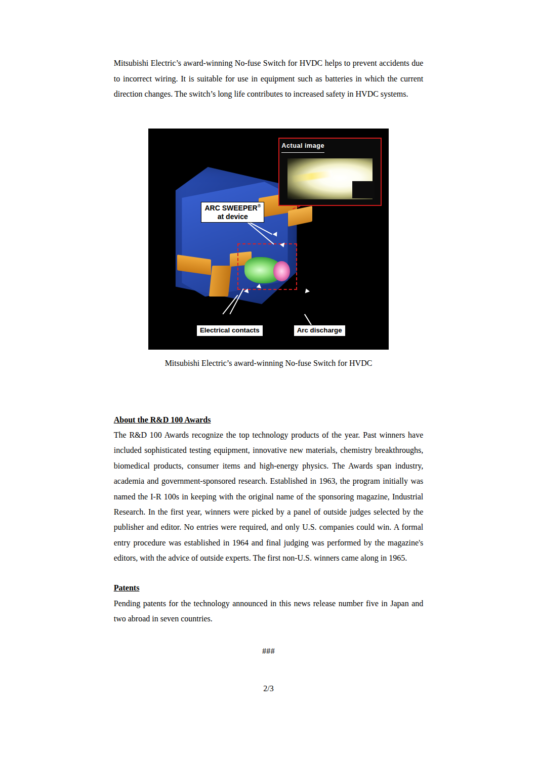Mitsubishi Electric’s award-winning No-fuse Switch for HVDC helps to prevent accidents due to incorrect wiring. It is suitable for use in equipment such as batteries in which the current direction changes. The switch’s long life contributes to increased safety in HVDC systems.
Actual image
ARC SWEEPER®
at device
Electrical contacts
Arc discharge
Mitsubishi Electric’s award-winning No-fuse Switch for HVDC
About the R&D 100 Awards
The R&D 100 Awards recognize the top technology products of the year. Past winners have included sophisticated testing equipment, innovative new materials, chemistry breakthroughs, biomedical products, consumer items and high-energy physics. The Awards span industry, academia and government-sponsored research. Established in 1963, the program initially was named the I-R 100s in keeping with the original name of the sponsoring magazine, Industrial Research. In the first year, winners were picked by a panel of outside judges selected by the publisher and editor. No entries were required, and only U.S. companies could win. A formal entry procedure was established in 1964 and final judging was performed by the magazine's editors, with the advice of outside experts. The first non-U.S. winners came along in 1965.
Patents
Pending patents for the technology announced in this news release number five in Japan and two abroad in seven countries.
###
2/3